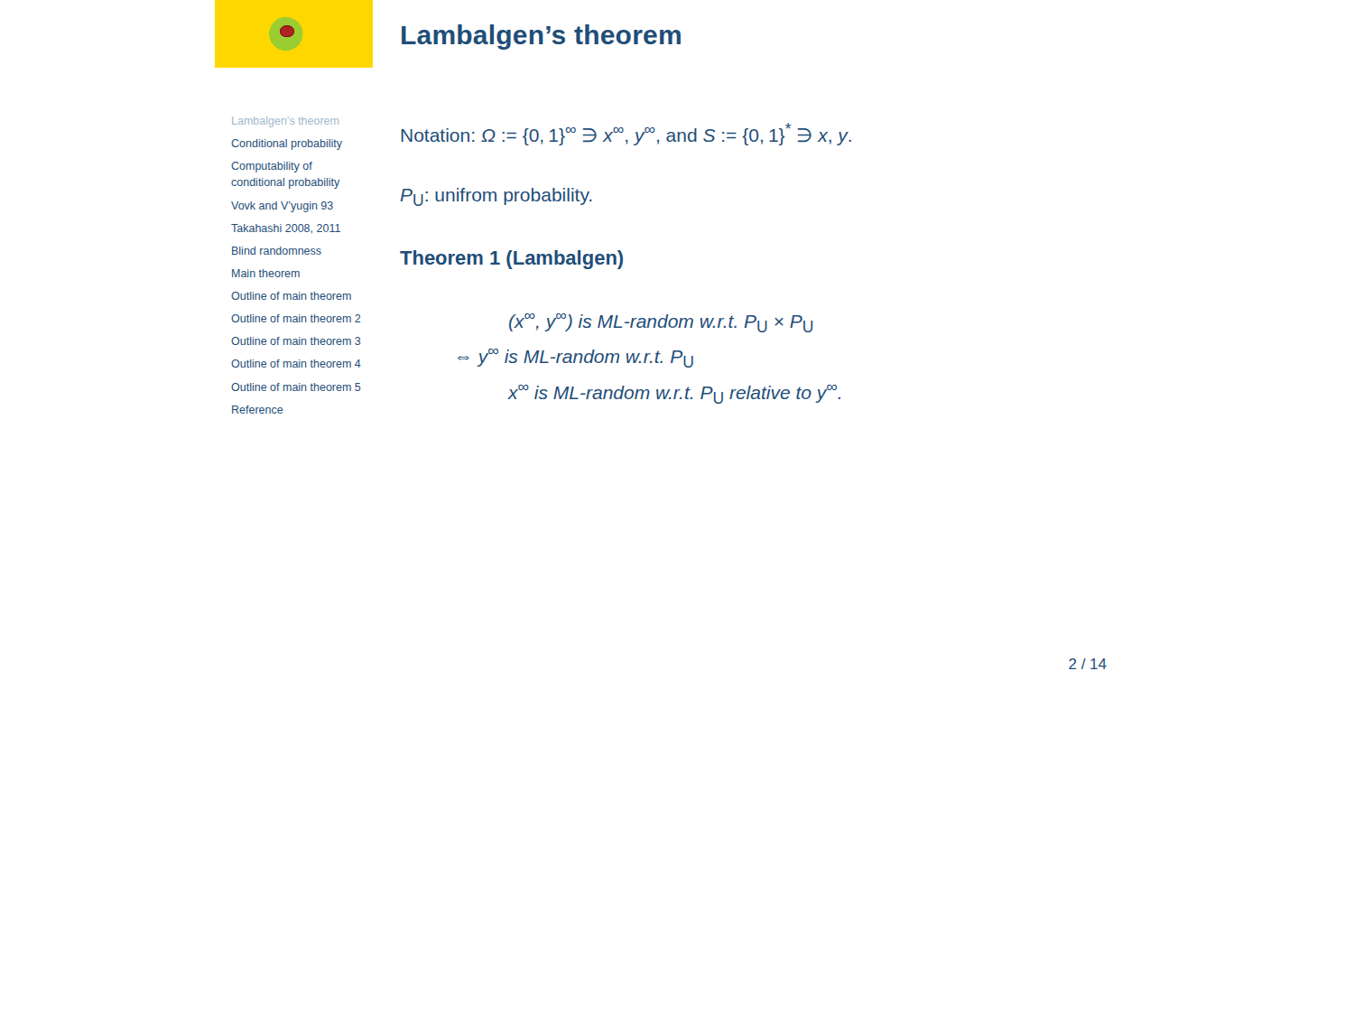Lambalgen’s theorem
Lambalgen’s theorem
Conditional probability
Computability of conditional probability
Vovk and V’yugin 93
Takahashi 2008, 2011
Blind randomness
Main theorem
Outline of main theorem
Outline of main theorem 2
Outline of main theorem 3
Outline of main theorem 4
Outline of main theorem 5
Reference
Notation: Ω := {0, 1}∞ ∋ x∞, y∞, and S := {0, 1}* ∋ x, y.
PU: unifrom probability.
Theorem 1 (Lambalgen)
(x∞, y∞) is ML-random w.r.t. PU × PU ⇔ y∞ is ML-random w.r.t. PU x∞ is ML-random w.r.t. PU relative to y∞.
2 / 14